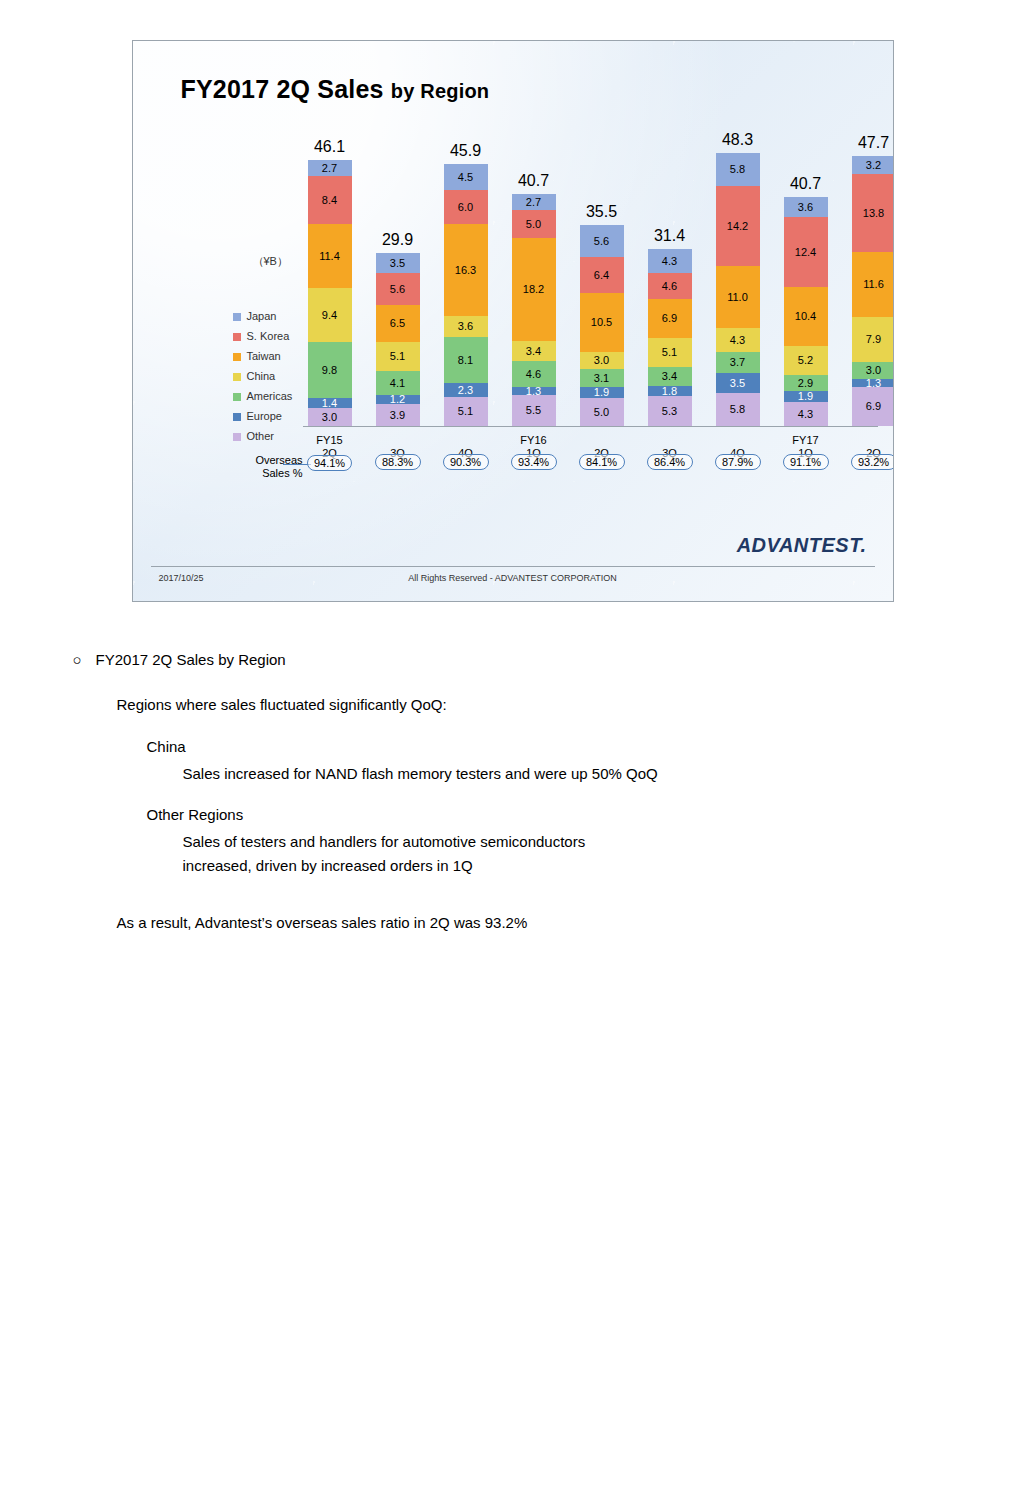FY2017 2Q Sales by Region
（¥B）
Japan
S. Korea
Taiwan
China
Americas
Europe
Other
46.1
2.7
8.4
11.4
9.4
9.8
1.4
3.0
FY15
2Q
29.9
3.5
5.6
6.5
5.1
4.1
1.2
3.9
3Q
45.9
4.5
6.0
16.3
3.6
8.1
2.3
5.1
4Q
40.7
2.7
5.0
18.2
3.4
4.6
1.3
5.5
FY16
1Q
35.5
5.6
6.4
10.5
3.0
3.1
1.9
5.0
2Q
31.4
4.3
4.6
6.9
5.1
3.4
1.8
5.3
3Q
48.3
5.8
14.2
11.0
4.3
3.7
3.5
5.8
4Q
40.7
3.6
12.4
10.4
5.2
2.9
1.9
4.3
FY17
1Q
47.7
3.2
13.8
11.6
7.9
3.0
1.3
6.9
2Q
Overseas
Sales %
94.1%
88.3%
90.3%
93.4%
84.1%
86.4%
87.9%
91.1%
93.2%
ADVANTEST.
2017/10/25
All Rights Reserved - ADVANTEST CORPORATION
○
FY2017 2Q Sales by Region
Regions where sales fluctuated significantly QoQ:
China
Sales increased for NAND flash memory testers and were up 50% QoQ
Other Regions
Sales of testers and handlers for automotive semiconductors
increased, driven by increased orders in 1Q
As a result, Advantest’s overseas sales ratio in 2Q was 93.2%